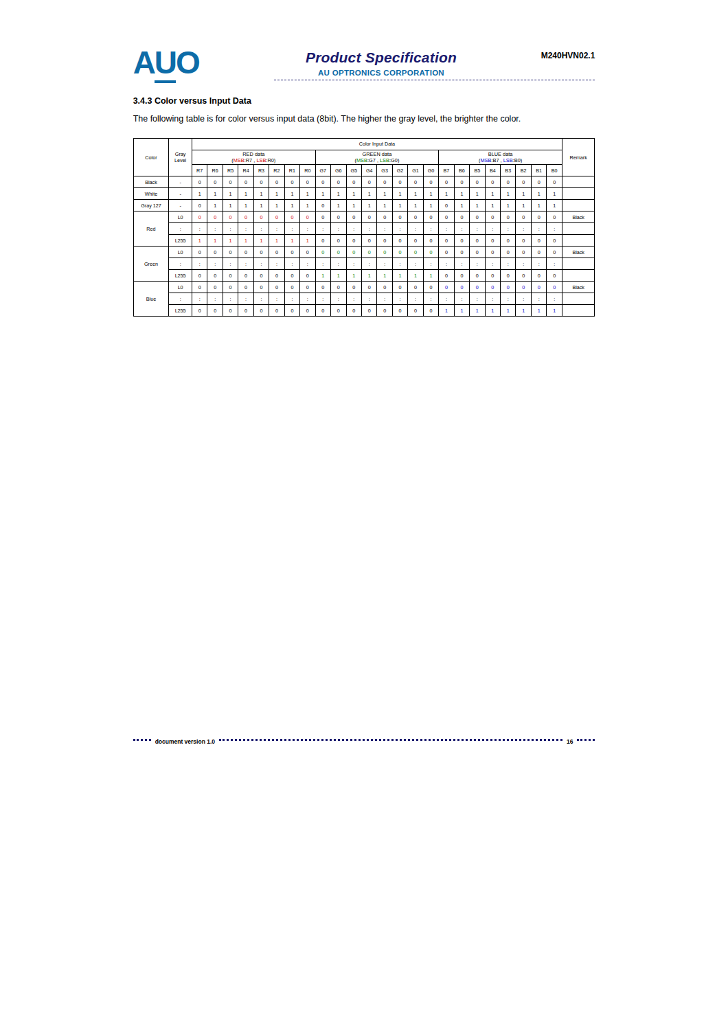AUO
Product Specification
AU OPTRONICS CORPORATION
M240HVN02.1
3.4.3 Color versus Input Data
The following table is for color versus input data (8bit). The higher the gray level, the brighter the color.
| Color | Gray Level | Color Input Data | Remark |
| --- | --- | --- | --- |
| RED data ( MSB :R7 , LSB :R0) | GREEN data ( MSB :G7 , LSB :G0) | BLUE data ( MSB :B7 , LSB :B0) |
| R7 | R6 | R5 | R4 | R3 | R2 | R1 | R0 | G7 | G6 | G5 | G4 | G3 | G2 | G1 | G0 | B7 | B6 | B5 | B4 | B3 | B2 | B1 | B0 |
| Black | - | 0 | 0 | 0 | 0 | 0 | 0 | 0 | 0 | 0 | 0 | 0 | 0 | 0 | 0 | 0 | 0 | 0 | 0 | 0 | 0 | 0 | 0 | 0 | 0 | |
| White | - | 1 | 1 | 1 | 1 | 1 | 1 | 1 | 1 | 1 | 1 | 1 | 1 | 1 | 1 | 1 | 1 | 1 | 1 | 1 | 1 | 1 | 1 | 1 | 1 | |
| Gray 127 | - | 0 | 1 | 1 | 1 | 1 | 1 | 1 | 1 | 0 | 1 | 1 | 1 | 1 | 1 | 1 | 1 | 0 | 1 | 1 | 1 | 1 | 1 | 1 | 1 | |
| Red | L0 | 0 | 0 | 0 | 0 | 0 | 0 | 0 | 0 | 0 | 0 | 0 | 0 | 0 | 0 | 0 | 0 | 0 | 0 | 0 | 0 | 0 | 0 | 0 | 0 | Black |
| : | : | : | : | : | : | : | : | : | : | : | : | : | : | : | : | : | : | : | : | : | : | : | : | : | |
| L255 | 1 | 1 | 1 | 1 | 1 | 1 | 1 | 1 | 0 | 0 | 0 | 0 | 0 | 0 | 0 | 0 | 0 | 0 | 0 | 0 | 0 | 0 | 0 | 0 | |
| Green | L0 | 0 | 0 | 0 | 0 | 0 | 0 | 0 | 0 | 0 | 0 | 0 | 0 | 0 | 0 | 0 | 0 | 0 | 0 | 0 | 0 | 0 | 0 | 0 | 0 | Black |
| : | : | : | : | : | : | : | : | : | : | : | : | : | : | : | : | : | : | : | : | : | : | : | : | : | |
| L255 | 0 | 0 | 0 | 0 | 0 | 0 | 0 | 0 | 1 | 1 | 1 | 1 | 1 | 1 | 1 | 1 | 0 | 0 | 0 | 0 | 0 | 0 | 0 | 0 | |
| Blue | L0 | 0 | 0 | 0 | 0 | 0 | 0 | 0 | 0 | 0 | 0 | 0 | 0 | 0 | 0 | 0 | 0 | 0 | 0 | 0 | 0 | 0 | 0 | 0 | 0 | Black |
| : | : | : | : | : | : | : | : | : | : | : | : | : | : | : | : | : | : | : | : | : | : | : | : | : | |
| L255 | 0 | 0 | 0 | 0 | 0 | 0 | 0 | 0 | 0 | 0 | 0 | 0 | 0 | 0 | 0 | 0 | 1 | 1 | 1 | 1 | 1 | 1 | 1 | 1 | |
document version 1.0
16